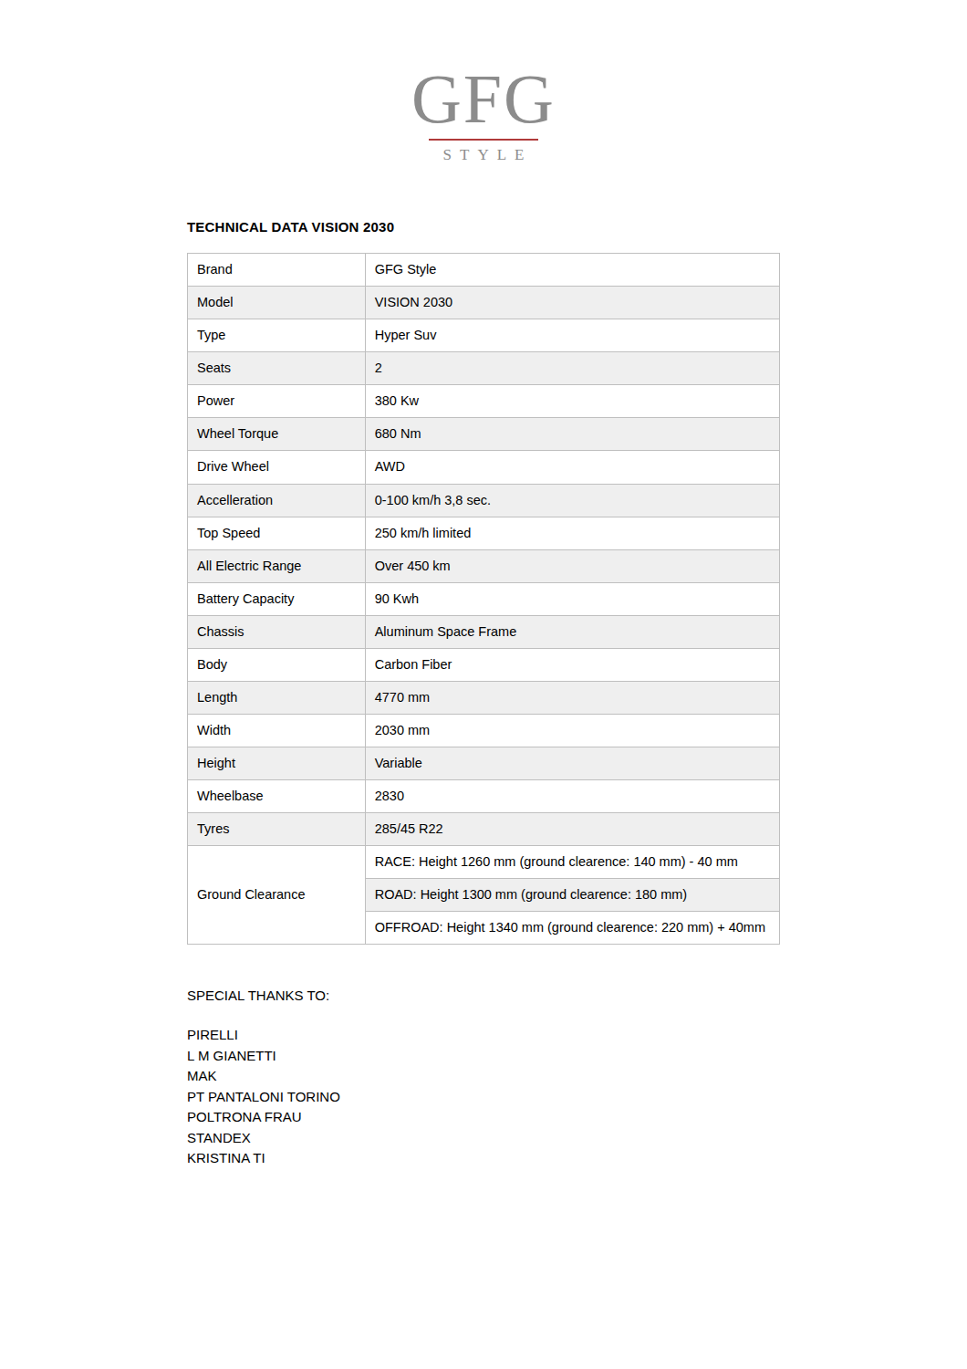GFG
STYLE
TECHNICAL DATA VISION 2030
| Brand | GFG Style |
| Model | VISION 2030 |
| Type | Hyper Suv |
| Seats | 2 |
| Power | 380 Kw |
| Wheel Torque | 680 Nm |
| Drive Wheel | AWD |
| Accelleration | 0-100 km/h 3,8 sec. |
| Top Speed | 250 km/h limited |
| All Electric Range | Over 450 km |
| Battery Capacity | 90 Kwh |
| Chassis | Aluminum Space Frame |
| Body | Carbon Fiber |
| Length | 4770 mm |
| Width | 2030 mm |
| Height | Variable |
| Wheelbase | 2830 |
| Tyres | 285/45 R22 |
| Ground Clearance | RACE: Height 1260 mm (ground clearence: 140 mm) - 40 mm |
| ROAD: Height 1300 mm (ground clearence: 180 mm) |
| OFFROAD: Height 1340 mm (ground clearence: 220 mm) + 40mm |
SPECIAL THANKS TO:
PIRELLI
L M GIANETTI
MAK
PT PANTALONI TORINO
POLTRONA FRAU
STANDEX
KRISTINA TI